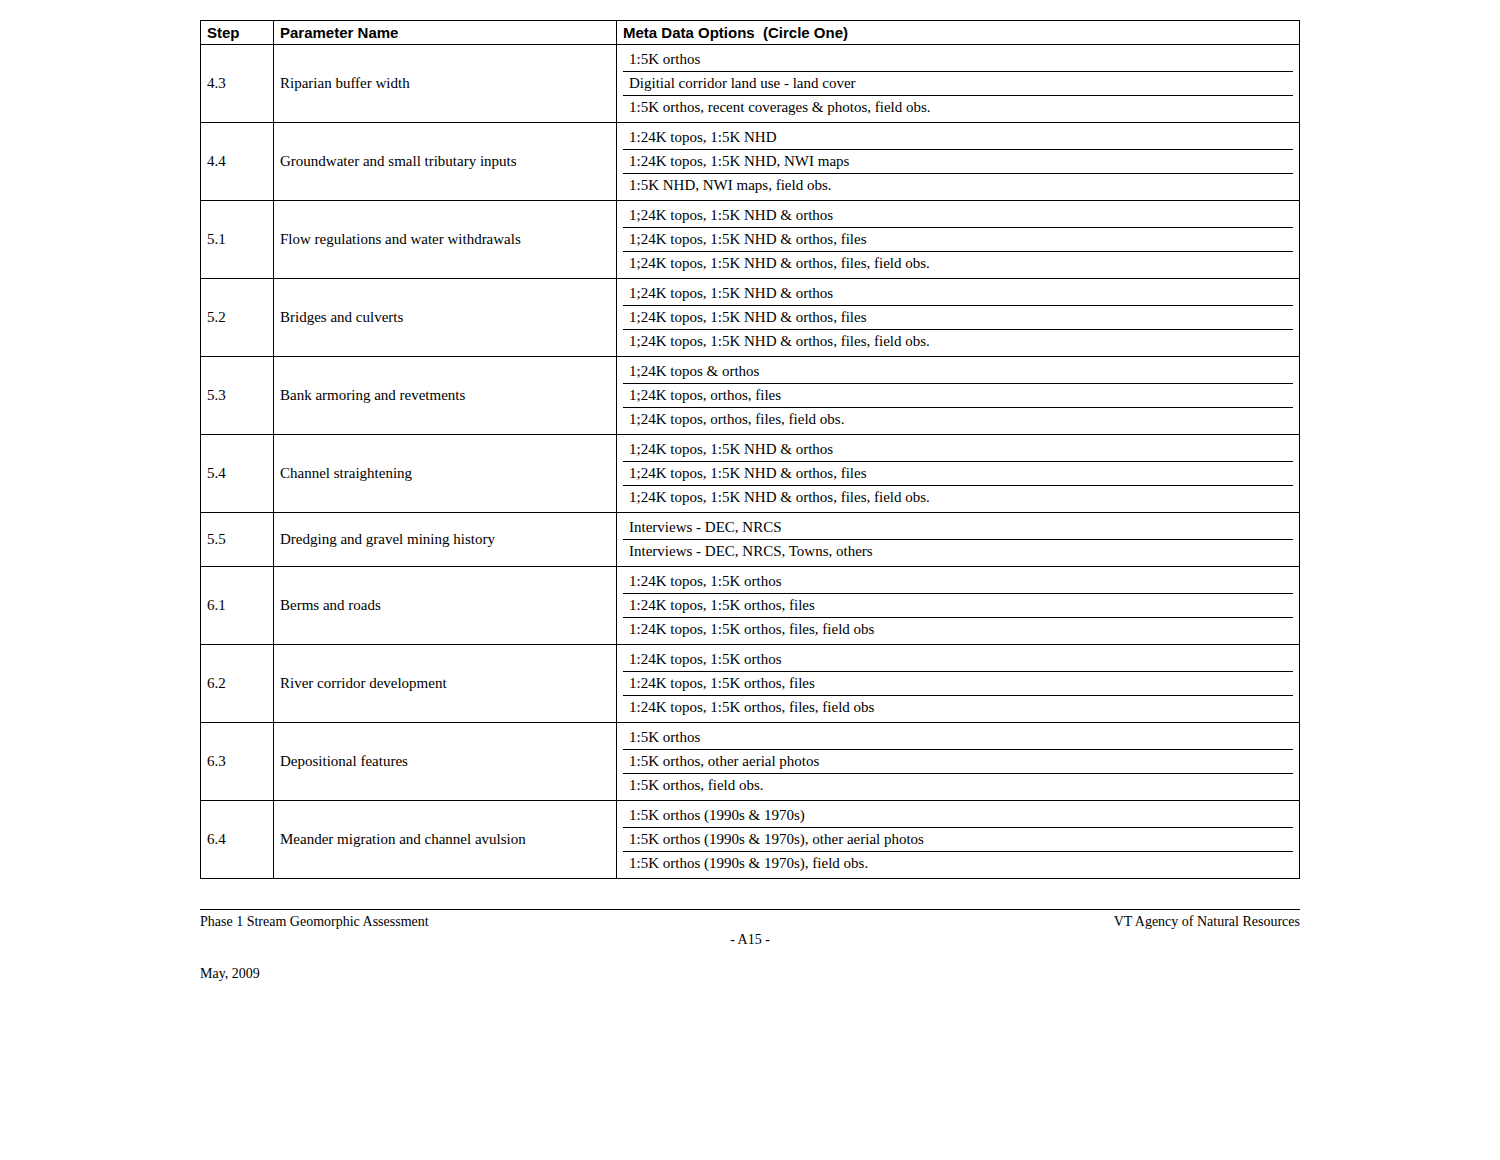| Step | Parameter Name | Meta Data Options (Circle One) |
| --- | --- | --- |
| 4.3 | Riparian buffer width | / 1:5K orthos / / Digitial corridor land use - land cover / / 1:5K orthos, recent coverages & photos, field obs. / |
| 4.4 | Groundwater and small tributary inputs | / 1:24K topos, 1:5K NHD / / 1:24K topos, 1:5K NHD, NWI maps / / 1:5K NHD, NWI maps, field obs. / |
| 5.1 | Flow regulations and water withdrawals | / 1;24K topos, 1:5K NHD & orthos / / 1;24K topos, 1:5K NHD & orthos, files / / 1;24K topos, 1:5K NHD & orthos, files, field obs. / |
| 5.2 | Bridges and culverts | / 1;24K topos, 1:5K NHD & orthos / / 1;24K topos, 1:5K NHD & orthos, files / / 1;24K topos, 1:5K NHD & orthos, files, field obs. / |
| 5.3 | Bank armoring and revetments | / 1;24K topos & orthos / / 1;24K topos, orthos, files / / 1;24K topos, orthos, files, field obs. / |
| 5.4 | Channel straightening | / 1;24K topos, 1:5K NHD & orthos / / 1;24K topos, 1:5K NHD & orthos, files / / 1;24K topos, 1:5K NHD & orthos, files, field obs. / |
| 5.5 | Dredging and gravel mining history | / Interviews - DEC, NRCS / / Interviews - DEC, NRCS, Towns, others / |
| 6.1 | Berms and roads | / 1:24K topos, 1:5K orthos / / 1:24K topos, 1:5K orthos, files / / 1:24K topos, 1:5K orthos, files, field obs / |
| 6.2 | River corridor development | / 1:24K topos, 1:5K orthos / / 1:24K topos, 1:5K orthos, files / / 1:24K topos, 1:5K orthos, files, field obs / |
| 6.3 | Depositional features | / 1:5K orthos / / 1:5K orthos, other aerial photos / / 1:5K orthos, field obs. / |
| 6.4 | Meander migration and channel avulsion | / 1:5K orthos (1990s & 1970s) / / 1:5K orthos (1990s & 1970s), other aerial photos / / 1:5K orthos (1990s & 1970s), field obs. / |
Phase 1 Stream Geomorphic Assessment
VT Agency of Natural Resources
- A15 -
May, 2009